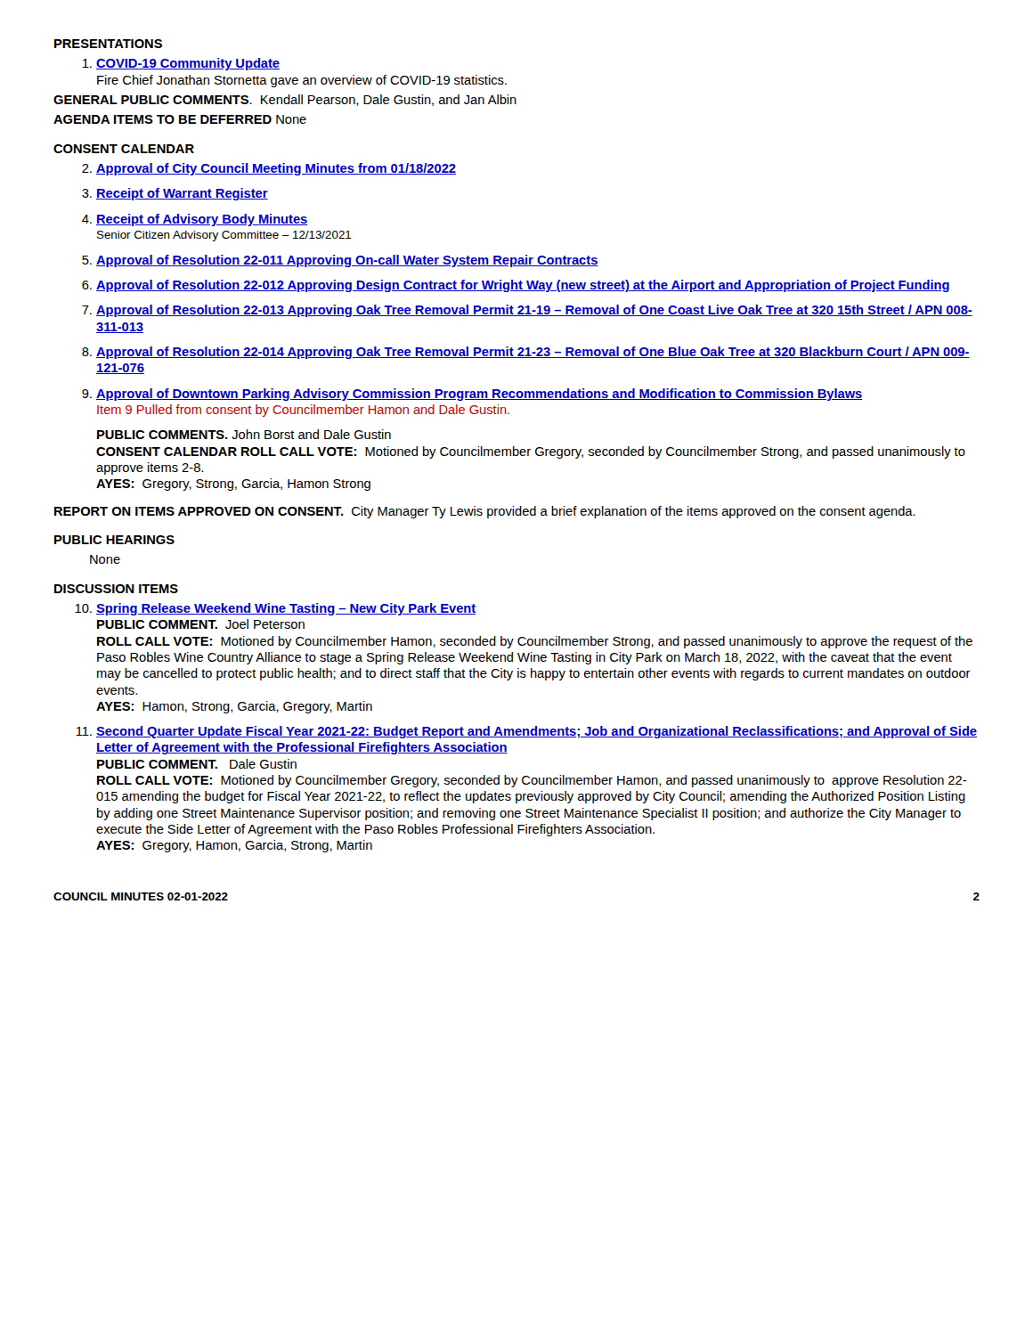PRESENTATIONS
COVID-19 Community Update
Fire Chief Jonathan Stornetta gave an overview of COVID-19 statistics.
GENERAL PUBLIC COMMENTS. Kendall Pearson, Dale Gustin, and Jan Albin
AGENDA ITEMS TO BE DEFERRED None
CONSENT CALENDAR
Approval of City Council Meeting Minutes from 01/18/2022
Receipt of Warrant Register
Receipt of Advisory Body Minutes
Senior Citizen Advisory Committee – 12/13/2021
Approval of Resolution 22-011 Approving On-call Water System Repair Contracts
Approval of Resolution 22-012 Approving Design Contract for Wright Way (new street) at the Airport and Appropriation of Project Funding
Approval of Resolution 22-013 Approving Oak Tree Removal Permit 21-19 – Removal of One Coast Live Oak Tree at 320 15th Street / APN 008-311-013
Approval of Resolution 22-014 Approving Oak Tree Removal Permit 21-23 – Removal of One Blue Oak Tree at 320 Blackburn Court / APN 009-121-076
Approval of Downtown Parking Advisory Commission Program Recommendations and Modification to Commission Bylaws
Item 9 Pulled from consent by Councilmember Hamon and Dale Gustin.
PUBLIC COMMENTS. John Borst and Dale Gustin
CONSENT CALENDAR ROLL CALL VOTE: Motioned by Councilmember Gregory, seconded by Councilmember Strong, and passed unanimously to approve items 2-8.
AYES: Gregory, Strong, Garcia, Hamon Strong
REPORT ON ITEMS APPROVED ON CONSENT. City Manager Ty Lewis provided a brief explanation of the items approved on the consent agenda.
PUBLIC HEARINGS
None
DISCUSSION ITEMS
Spring Release Weekend Wine Tasting – New City Park Event
PUBLIC COMMENT. Joel Peterson
ROLL CALL VOTE: Motioned by Councilmember Hamon, seconded by Councilmember Strong, and passed unanimously to approve the request of the Paso Robles Wine Country Alliance to stage a Spring Release Weekend Wine Tasting in City Park on March 18, 2022, with the caveat that the event may be cancelled to protect public health; and to direct staff that the City is happy to entertain other events with regards to current mandates on outdoor events.
AYES: Hamon, Strong, Garcia, Gregory, Martin
Second Quarter Update Fiscal Year 2021-22: Budget Report and Amendments; Job and Organizational Reclassifications; and Approval of Side Letter of Agreement with the Professional Firefighters Association
PUBLIC COMMENT. Dale Gustin
ROLL CALL VOTE: Motioned by Councilmember Gregory, seconded by Councilmember Hamon, and passed unanimously to approve Resolution 22-015 amending the budget for Fiscal Year 2021-22, to reflect the updates previously approved by City Council; amending the Authorized Position Listing by adding one Street Maintenance Supervisor position; and removing one Street Maintenance Specialist II position; and authorize the City Manager to execute the Side Letter of Agreement with the Paso Robles Professional Firefighters Association.
AYES: Gregory, Hamon, Garcia, Strong, Martin
COUNCIL MINUTES 02-01-2022 2